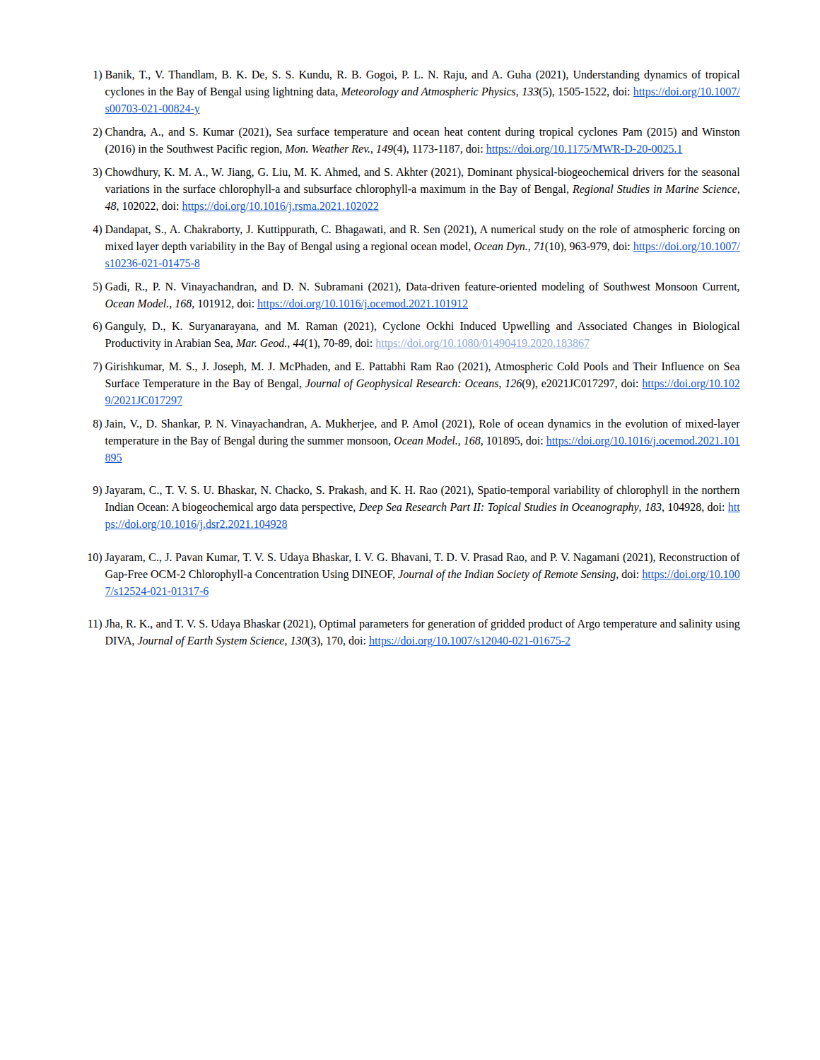Banik, T., V. Thandlam, B. K. De, S. S. Kundu, R. B. Gogoi, P. L. N. Raju, and A. Guha (2021), Understanding dynamics of tropical cyclones in the Bay of Bengal using lightning data, Meteorology and Atmospheric Physics, 133(5), 1505-1522, doi: https://doi.org/10.1007/s00703-021-00824-y
Chandra, A., and S. Kumar (2021), Sea surface temperature and ocean heat content during tropical cyclones Pam (2015) and Winston (2016) in the Southwest Pacific region, Mon. Weather Rev., 149(4), 1173-1187, doi: https://doi.org/10.1175/MWR-D-20-0025.1
Chowdhury, K. M. A., W. Jiang, G. Liu, M. K. Ahmed, and S. Akhter (2021), Dominant physical-biogeochemical drivers for the seasonal variations in the surface chlorophyll-a and subsurface chlorophyll-a maximum in the Bay of Bengal, Regional Studies in Marine Science, 48, 102022, doi: https://doi.org/10.1016/j.rsma.2021.102022
Dandapat, S., A. Chakraborty, J. Kuttippurath, C. Bhagawati, and R. Sen (2021), A numerical study on the role of atmospheric forcing on mixed layer depth variability in the Bay of Bengal using a regional ocean model, Ocean Dyn., 71(10), 963-979, doi: https://doi.org/10.1007/s10236-021-01475-8
Gadi, R., P. N. Vinayachandran, and D. N. Subramani (2021), Data-driven feature-oriented modeling of Southwest Monsoon Current, Ocean Model., 168, 101912, doi: https://doi.org/10.1016/j.ocemod.2021.101912
Ganguly, D., K. Suryanarayana, and M. Raman (2021), Cyclone Ockhi Induced Upwelling and Associated Changes in Biological Productivity in Arabian Sea, Mar. Geod., 44(1), 70-89, doi: https://doi.org/10.1080/01490419.2020.183867
Girishkumar, M. S., J. Joseph, M. J. McPhaden, and E. Pattabhi Ram Rao (2021), Atmospheric Cold Pools and Their Influence on Sea Surface Temperature in the Bay of Bengal, Journal of Geophysical Research: Oceans, 126(9), e2021JC017297, doi: https://doi.org/10.1029/2021JC017297
Jain, V., D. Shankar, P. N. Vinayachandran, A. Mukherjee, and P. Amol (2021), Role of ocean dynamics in the evolution of mixed-layer temperature in the Bay of Bengal during the summer monsoon, Ocean Model., 168, 101895, doi: https://doi.org/10.1016/j.ocemod.2021.101895
Jayaram, C., T. V. S. U. Bhaskar, N. Chacko, S. Prakash, and K. H. Rao (2021), Spatio-temporal variability of chlorophyll in the northern Indian Ocean: A biogeochemical argo data perspective, Deep Sea Research Part II: Topical Studies in Oceanography, 183, 104928, doi: https://doi.org/10.1016/j.dsr2.2021.104928
Jayaram, C., J. Pavan Kumar, T. V. S. Udaya Bhaskar, I. V. G. Bhavani, T. D. V. Prasad Rao, and P. V. Nagamani (2021), Reconstruction of Gap-Free OCM-2 Chlorophyll-a Concentration Using DINEOF, Journal of the Indian Society of Remote Sensing, doi: https://doi.org/10.1007/s12524-021-01317-6
Jha, R. K., and T. V. S. Udaya Bhaskar (2021), Optimal parameters for generation of gridded product of Argo temperature and salinity using DIVA, Journal of Earth System Science, 130(3), 170, doi: https://doi.org/10.1007/s12040-021-01675-2